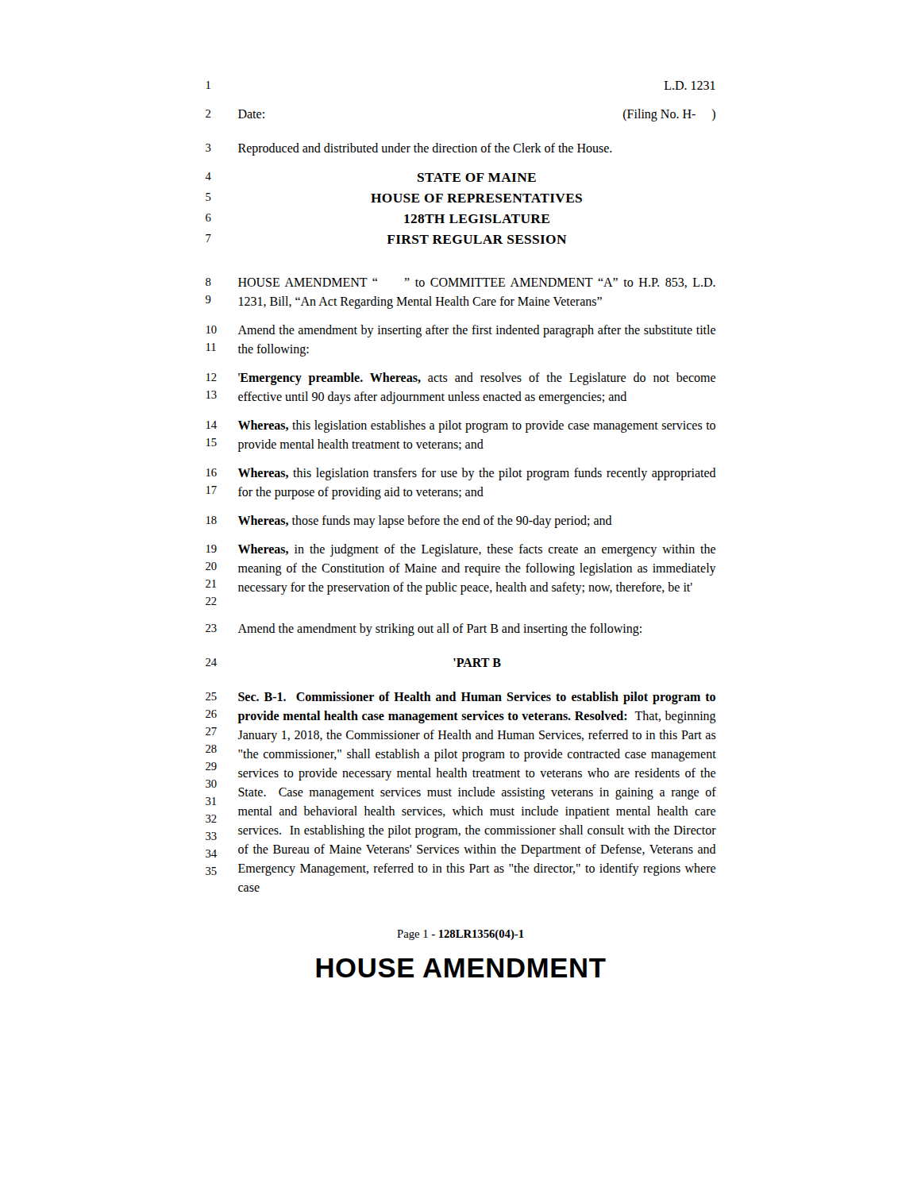1
L.D. 1231
2
Date: (Filing No. H- )
3
Reproduced and distributed under the direction of the Clerk of the House.
4
STATE OF MAINE
5
HOUSE OF REPRESENTATIVES
6
128TH LEGISLATURE
7
FIRST REGULAR SESSION
8
9
HOUSE AMENDMENT “ ” to COMMITTEE AMENDMENT “A” to H.P. 853, L.D. 1231, Bill, “An Act Regarding Mental Health Care for Maine Veterans”
10
11
Amend the amendment by inserting after the first indented paragraph after the substitute title the following:
12
13
'Emergency preamble. Whereas, acts and resolves of the Legislature do not become effective until 90 days after adjournment unless enacted as emergencies; and
14
15
Whereas, this legislation establishes a pilot program to provide case management services to provide mental health treatment to veterans; and
16
17
Whereas, this legislation transfers for use by the pilot program funds recently appropriated for the purpose of providing aid to veterans; and
18
Whereas, those funds may lapse before the end of the 90-day period; and
19
20
21
22
Whereas, in the judgment of the Legislature, these facts create an emergency within the meaning of the Constitution of Maine and require the following legislation as immediately necessary for the preservation of the public peace, health and safety; now, therefore, be it'
23
Amend the amendment by striking out all of Part B and inserting the following:
24
'PART B
25
26
27
28
29
30
31
32
33
34
35
Sec. B-1. Commissioner of Health and Human Services to establish pilot program to provide mental health case management services to veterans. Resolved: That, beginning January 1, 2018, the Commissioner of Health and Human Services, referred to in this Part as "the commissioner," shall establish a pilot program to provide contracted case management services to provide necessary mental health treatment to veterans who are residents of the State. Case management services must include assisting veterans in gaining a range of mental and behavioral health services, which must include inpatient mental health care services. In establishing the pilot program, the commissioner shall consult with the Director of the Bureau of Maine Veterans' Services within the Department of Defense, Veterans and Emergency Management, referred to in this Part as "the director," to identify regions where case
Page 1 - 128LR1356(04)-1
HOUSE AMENDMENT